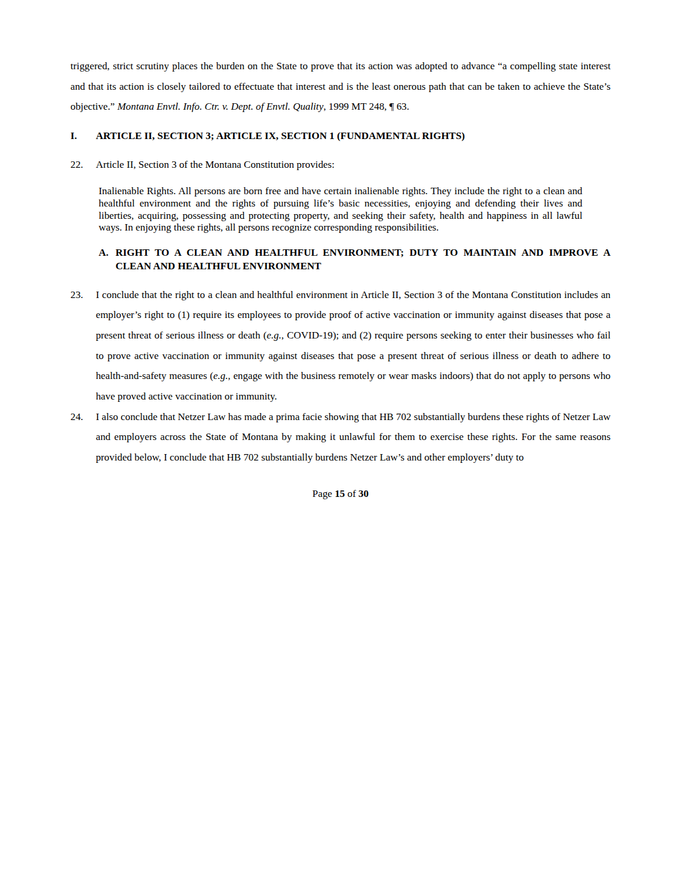triggered, strict scrutiny places the burden on the State to prove that its action was adopted to advance “a compelling state interest and that its action is closely tailored to effectuate that interest and is the least onerous path that can be taken to achieve the State’s objective.” Montana Envtl. Info. Ctr. v. Dept. of Envtl. Quality, 1999 MT 248, ¶ 63.
I. ARTICLE II, SECTION 3; ARTICLE IX, SECTION 1 (FUNDAMENTAL RIGHTS)
22. Article II, Section 3 of the Montana Constitution provides:
Inalienable Rights. All persons are born free and have certain inalienable rights. They include the right to a clean and healthful environment and the rights of pursuing life’s basic necessities, enjoying and defending their lives and liberties, acquiring, possessing and protecting property, and seeking their safety, health and happiness in all lawful ways. In enjoying these rights, all persons recognize corresponding responsibilities.
A. RIGHT TO A CLEAN AND HEALTHFUL ENVIRONMENT; DUTY TO MAINTAIN AND IMPROVE A CLEAN AND HEALTHFUL ENVIRONMENT
23. I conclude that the right to a clean and healthful environment in Article II, Section 3 of the Montana Constitution includes an employer’s right to (1) require its employees to provide proof of active vaccination or immunity against diseases that pose a present threat of serious illness or death (e.g., COVID-19); and (2) require persons seeking to enter their businesses who fail to prove active vaccination or immunity against diseases that pose a present threat of serious illness or death to adhere to health-and-safety measures (e.g., engage with the business remotely or wear masks indoors) that do not apply to persons who have proved active vaccination or immunity.
24. I also conclude that Netzer Law has made a prima facie showing that HB 702 substantially burdens these rights of Netzer Law and employers across the State of Montana by making it unlawful for them to exercise these rights. For the same reasons provided below, I conclude that HB 702 substantially burdens Netzer Law’s and other employers’ duty to
Page 15 of 30